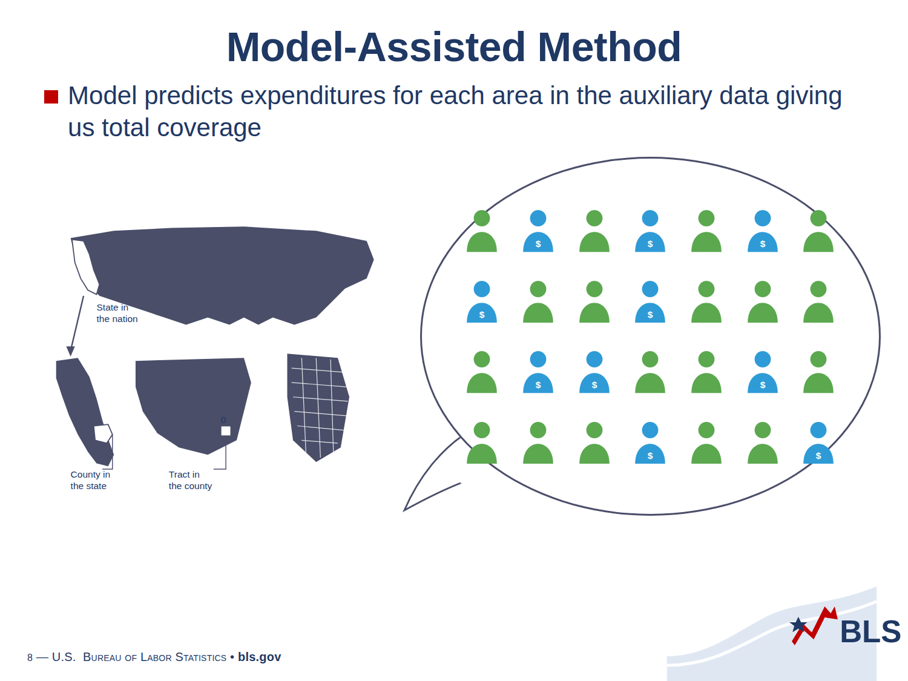Model-Assisted Method
Model predicts expenditures for each area in the auxiliary data giving us total coverage
State in the nation County in the state Tract in the county 0
$ $ $ $ $ $ $ $ $ $
8 — U.S. Bureau of Labor Statistics • bls.gov
BLS